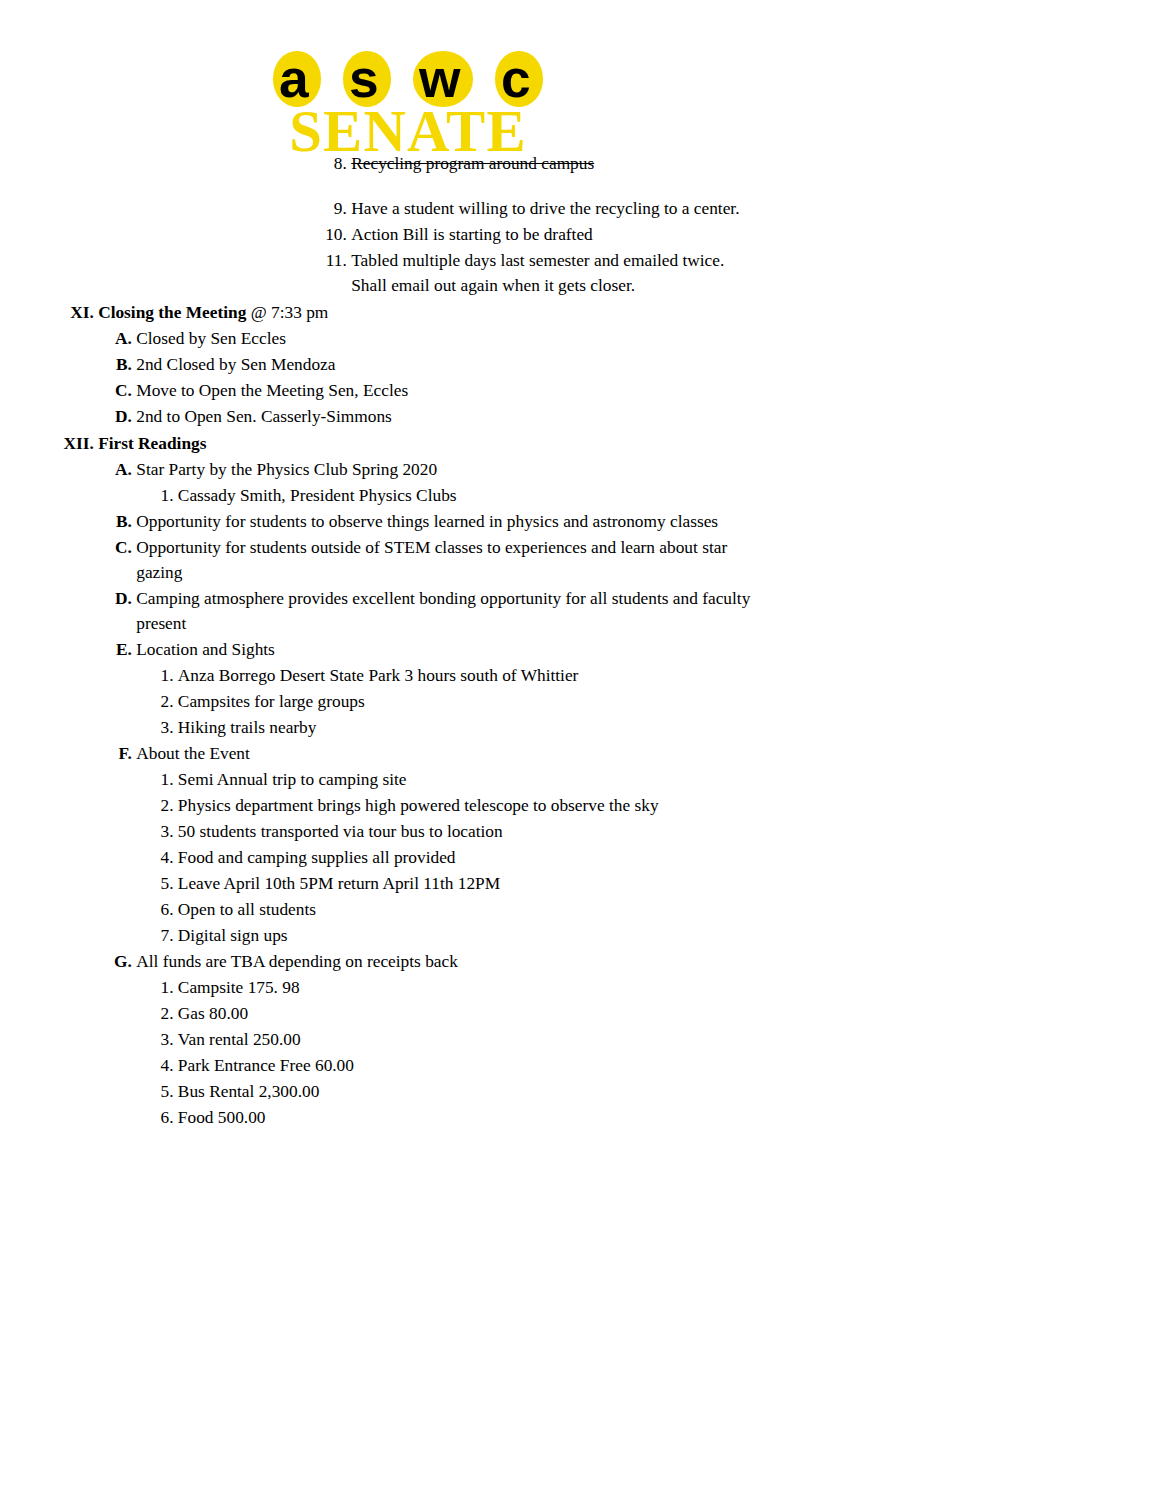a s w c
SENATE
Recycling program around campus
Have a student willing to drive the recycling to a center.
Action Bill is starting to be drafted
Tabled multiple days last semester and emailed twice. Shall email out again when it gets closer.
Closing the Meeting @ 7:33 pm
Closed by Sen Eccles
2nd Closed by Sen Mendoza
Move to Open the Meeting Sen, Eccles
2nd to Open Sen. Casserly-Simmons
First Readings
Star Party by the Physics Club Spring 2020
Cassady Smith, President Physics Clubs
Opportunity for students to observe things learned in physics and astronomy classes
Opportunity for students outside of STEM classes to experiences and learn about star gazing
Camping atmosphere provides excellent bonding opportunity for all students and faculty present
Location and Sights
Anza Borrego Desert State Park 3 hours south of Whittier
Campsites for large groups
Hiking trails nearby
About the Event
Semi Annual trip to camping site
Physics department brings high powered telescope to observe the sky
50 students transported via tour bus to location
Food and camping supplies all provided
Leave April 10th 5PM return April 11th 12PM
Open to all students
Digital sign ups
All funds are TBA depending on receipts back
Campsite 175. 98
Gas 80.00
Van rental 250.00
Park Entrance Free 60.00
Bus Rental 2,300.00
Food 500.00